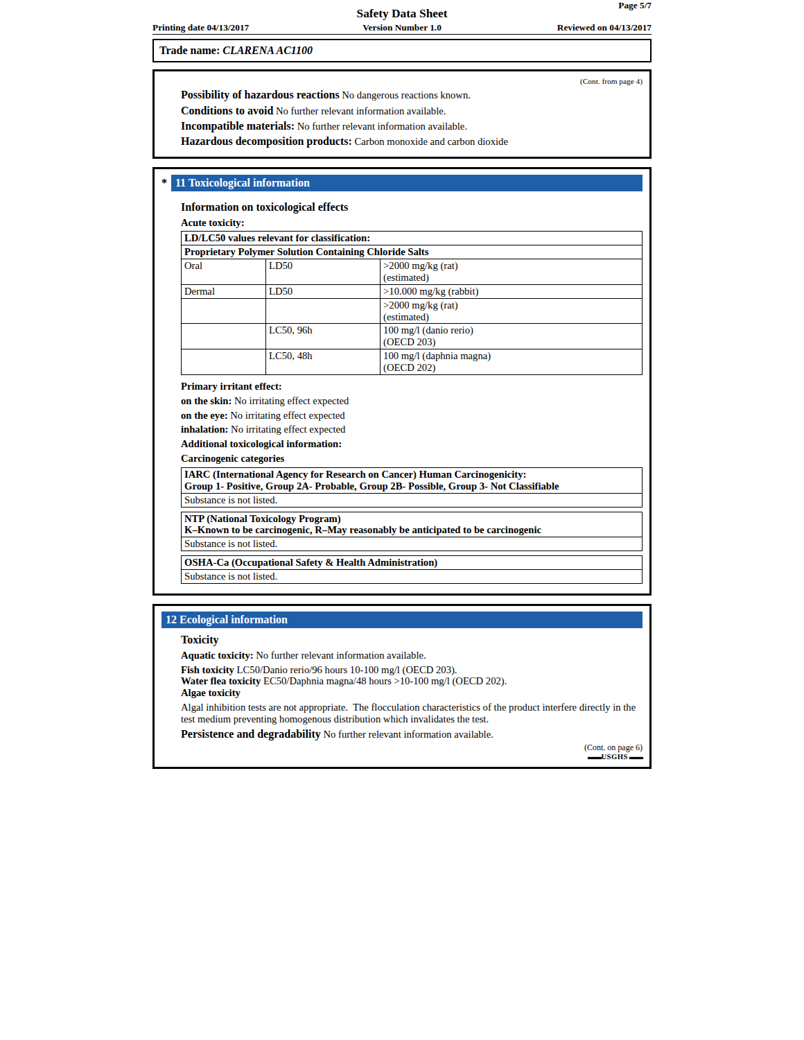Page 5/7
Safety Data Sheet
Printing date 04/13/2017
Version Number 1.0
Reviewed on 04/13/2017
Trade name: CLARENA AC1100
(Cont. from page 4)
Possibility of hazardous reactions No dangerous reactions known.
Conditions to avoid No further relevant information available.
Incompatible materials: No further relevant information available.
Hazardous decomposition products: Carbon monoxide and carbon dioxide
*
11 Toxicological information
Information on toxicological effects
Acute toxicity:
| LD/LC50 values relevant for classification: |
| Proprietary Polymer Solution Containing Chloride Salts |
| Oral | LD50 | >2000 mg/kg (rat) (estimated) |
| Dermal | LD50 | >10.000 mg/kg (rabbit) |
| | | >2000 mg/kg (rat) (estimated) |
| | LC50, 96h | 100 mg/l (danio rerio) (OECD 203) |
| | LC50, 48h | 100 mg/l (daphnia magna) (OECD 202) |
Primary irritant effect:
on the skin: No irritating effect expected
on the eye: No irritating effect expected
inhalation: No irritating effect expected
Additional toxicological information:
Carcinogenic categories
| IARC (International Agency for Research on Cancer) Human Carcinogenicity: Group 1- Positive, Group 2A- Probable, Group 2B- Possible, Group 3- Not Classifiable |
| Substance is not listed. |
| NTP (National Toxicology Program) K–Known to be carcinogenic, R–May reasonably be anticipated to be carcinogenic |
| Substance is not listed. |
| OSHA-Ca (Occupational Safety & Health Administration) |
| Substance is not listed. |
12 Ecological information
Toxicity
Aquatic toxicity: No further relevant information available.
Fish toxicity LC50/Danio rerio/96 hours 10-100 mg/l (OECD 203).
Water flea toxicity EC50/Daphnia magna/48 hours >10-100 mg/l (OECD 202).
Algae toxicity
Algal inhibition tests are not appropriate. The flocculation characteristics of the product interfere directly in the test medium preventing homogenous distribution which invalidates the test.
Persistence and degradability No further relevant information available.
(Cont. on page 6)
USGHS